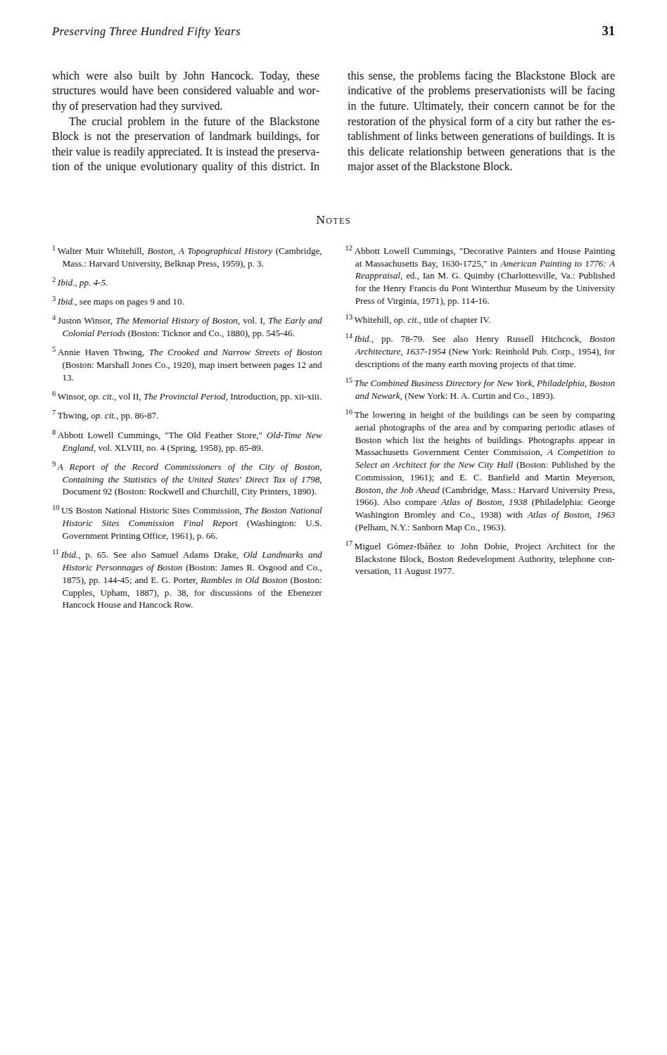Preserving Three Hundred Fifty Years 31
which were also built by John Hancock. Today, these structures would have been considered valuable and worthy of preservation had they survived.
The crucial problem in the future of the Blackstone Block is not the preservation of landmark buildings, for their value is readily appreciated. It is instead the preservation of the unique evolutionary quality of this district. In this sense, the problems facing the Blackstone Block are indicative of the problems preservationists will be facing in the future. Ultimately, their concern cannot be for the restoration of the physical form of a city but rather the establishment of links between generations of buildings. It is this delicate relationship between generations that is the major asset of the Blackstone Block.
Notes
1 Walter Muir Whitehill, Boston, A Topographical History (Cambridge, Mass.: Harvard University, Belknap Press, 1959), p. 3.
2 Ibid., pp. 4-5.
3 Ibid., see maps on pages 9 and 10.
4 Juston Winsor, The Memorial History of Boston, vol. I, The Early and Colonial Periods (Boston: Ticknor and Co., 1880), pp. 545-46.
5 Annie Haven Thwing, The Crooked and Narrow Streets of Boston (Boston: Marshall Jones Co., 1920), map insert between pages 12 and 13.
6 Winsor, op. cit., vol II, The Provincial Period, Introduction, pp. xii-xiii.
7 Thwing, op. cit., pp. 86-87.
8 Abbott Lowell Cummings, "The Old Feather Store," Old-Time New England, vol. XLVIII, no. 4 (Spring, 1958), pp. 85-89.
9 A Report of the Record Commissioners of the City of Boston, Containing the Statistics of the United States' Direct Tax of 1798, Document 92 (Boston: Rockwell and Churchill, City Printers, 1890).
10 US Boston National Historic Sites Commission, The Boston National Historic Sites Commission Final Report (Washington: U.S. Government Printing Office, 1961), p. 66.
11 Ibid., p. 65. See also Samuel Adams Drake, Old Landmarks and Historic Personnages of Boston (Boston: James R. Osgood and Co., 1875), pp. 144-45; and E. G. Porter, Rambles in Old Boston (Boston: Cupples, Upham, 1887), p. 38, for discussions of the Ebenezer Hancock House and Hancock Row.
12 Abbott Lowell Cummings, "Decorative Painters and House Painting at Massachusetts Bay, 1630-1725," in American Painting to 1776: A Reappraisal, ed., Ian M. G. Quimby (Charlottesville, Va.: Published for the Henry Francis du Pont Winterthur Museum by the University Press of Virginia, 1971), pp. 114-16.
13 Whitehill, op. cit., title of chapter IV.
14 Ibid., pp. 78-79. See also Henry Russell Hitchcock, Boston Architecture, 1637-1954 (New York: Reinhold Pub. Corp., 1954), for descriptions of the many earth moving projects of that time.
15 The Combined Business Directory for New York, Philadelphia, Boston and Newark, (New York: H. A. Curtin and Co., 1893).
16 The lowering in height of the buildings can be seen by comparing aerial photographs of the area and by comparing periodic atlases of Boston which list the heights of buildings. Photographs appear in Massachusetts Government Center Commission, A Competition to Select an Architect for the New City Hall (Boston: Published by the Commission, 1961); and E. C. Banfield and Martin Meyerson, Boston, the Job Ahead (Cambridge, Mass.: Harvard University Press, 1966). Also compare Atlas of Boston, 1938 (Philadelphia: George Washington Bromley and Co., 1938) with Atlas of Boston, 1963 (Pelham, N.Y.: Sanborn Map Co., 1963).
17 Miguel Gómez-Ibáñez to John Dobie, Project Architect for the Blackstone Block, Boston Redevelopment Authority, telephone conversation, 11 August 1977.